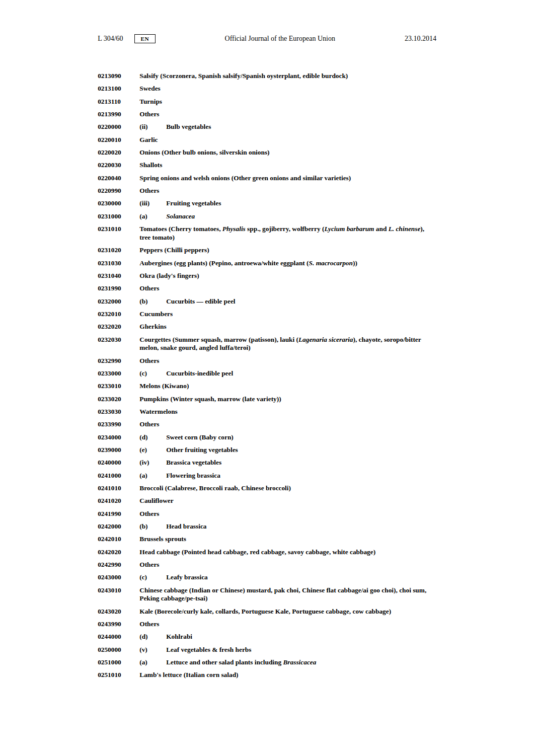L 304/60 EN
Official Journal of the European Union
23.10.2014
| 0213090 | Salsify (Scorzonera, Spanish salsify/Spanish oysterplant, edible burdock) |
| 0213100 | Swedes |
| 0213110 | Turnips |
| 0213990 | Others |
| 0220000 | (ii) Bulb vegetables |
| 0220010 | Garlic |
| 0220020 | Onions (Other bulb onions, silverskin onions) |
| 0220030 | Shallots |
| 0220040 | Spring onions and welsh onions (Other green onions and similar varieties) |
| 0220990 | Others |
| 0230000 | (iii) Fruiting vegetables |
| 0231000 | (a) Solanacea |
| 0231010 | Tomatoes (Cherry tomatoes, Physalis spp., gojiberry, wolfberry ( Lycium barbarum and L. chinense ), tree tomato) |
| 0231020 | Peppers (Chilli peppers) |
| 0231030 | Aubergines (egg plants) (Pepino, antroewa/white eggplant ( S. macrocarpon )) |
| 0231040 | Okra (lady's fingers) |
| 0231990 | Others |
| 0232000 | (b) Cucurbits — edible peel |
| 0232010 | Cucumbers |
| 0232020 | Gherkins |
| 0232030 | Courgettes (Summer squash, marrow (patisson), lauki ( Lagenaria siceraria ), chayote, soropo/bitter melon, snake gourd, angled luffa/teroi) |
| 0232990 | Others |
| 0233000 | (c) Cucurbits-inedible peel |
| 0233010 | Melons (Kiwano) |
| 0233020 | Pumpkins (Winter squash, marrow (late variety)) |
| 0233030 | Watermelons |
| 0233990 | Others |
| 0234000 | (d) Sweet corn (Baby corn) |
| 0239000 | (e) Other fruiting vegetables |
| 0240000 | (iv) Brassica vegetables |
| 0241000 | (a) Flowering brassica |
| 0241010 | Broccoli (Calabrese, Broccoli raab, Chinese broccoli) |
| 0241020 | Cauliflower |
| 0241990 | Others |
| 0242000 | (b) Head brassica |
| 0242010 | Brussels sprouts |
| 0242020 | Head cabbage (Pointed head cabbage, red cabbage, savoy cabbage, white cabbage) |
| 0242990 | Others |
| 0243000 | (c) Leafy brassica |
| 0243010 | Chinese cabbage (Indian or Chinese) mustard, pak choi, Chinese flat cabbage/ai goo choi), choi sum, Peking cabbage/pe-tsai) |
| 0243020 | Kale (Borecole/curly kale, collards, Portuguese Kale, Portuguese cabbage, cow cabbage) |
| 0243990 | Others |
| 0244000 | (d) Kohlrabi |
| 0250000 | (v) Leaf vegetables & fresh herbs |
| 0251000 | (a) Lettuce and other salad plants including Brassicacea |
| 0251010 | Lamb's lettuce (Italian corn salad) |